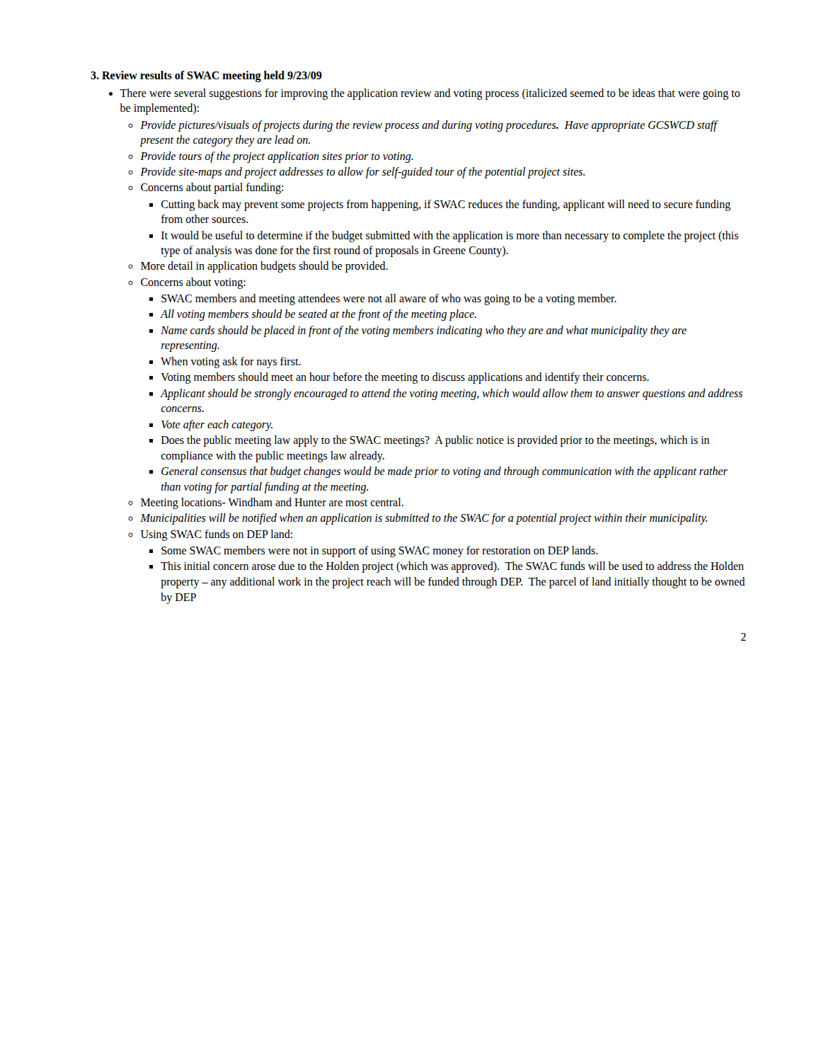Review results of SWAC meeting held 9/23/09
There were several suggestions for improving the application review and voting process (italicized seemed to be ideas that were going to be implemented):
Provide pictures/visuals of projects during the review process and during voting procedures. Have appropriate GCSWCD staff present the category they are lead on.
Provide tours of the project application sites prior to voting.
Provide site-maps and project addresses to allow for self-guided tour of the potential project sites.
Concerns about partial funding:
Cutting back may prevent some projects from happening, if SWAC reduces the funding, applicant will need to secure funding from other sources.
It would be useful to determine if the budget submitted with the application is more than necessary to complete the project (this type of analysis was done for the first round of proposals in Greene County).
More detail in application budgets should be provided.
Concerns about voting:
SWAC members and meeting attendees were not all aware of who was going to be a voting member.
All voting members should be seated at the front of the meeting place.
Name cards should be placed in front of the voting members indicating who they are and what municipality they are representing.
When voting ask for nays first.
Voting members should meet an hour before the meeting to discuss applications and identify their concerns.
Applicant should be strongly encouraged to attend the voting meeting, which would allow them to answer questions and address concerns.
Vote after each category.
Does the public meeting law apply to the SWAC meetings? A public notice is provided prior to the meetings, which is in compliance with the public meetings law already.
General consensus that budget changes would be made prior to voting and through communication with the applicant rather than voting for partial funding at the meeting.
Meeting locations- Windham and Hunter are most central.
Municipalities will be notified when an application is submitted to the SWAC for a potential project within their municipality.
Using SWAC funds on DEP land:
Some SWAC members were not in support of using SWAC money for restoration on DEP lands.
This initial concern arose due to the Holden project (which was approved). The SWAC funds will be used to address the Holden property – any additional work in the project reach will be funded through DEP. The parcel of land initially thought to be owned by DEP
2